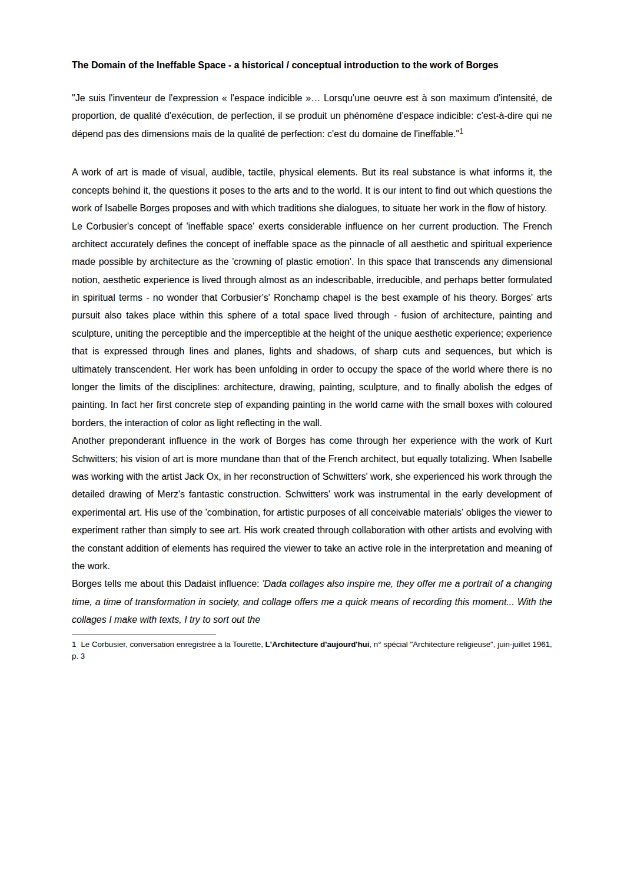The Domain of the Ineffable Space - a historical / conceptual introduction to the work of Borges
"Je suis l'inventeur de l'expression « l'espace indicible »… Lorsqu'une oeuvre est à son maximum d'intensité, de proportion, de qualité d'exécution, de perfection, il se produit un phénomène d'espace indicible: c'est-à-dire qui ne dépend pas des dimensions mais de la qualité de perfection: c'est du domaine de l'ineffable."1
A work of art is made of visual, audible, tactile, physical elements. But its real substance is what informs it, the concepts behind it, the questions it poses to the arts and to the world. It is our intent to find out which questions the work of Isabelle Borges proposes and with which traditions she dialogues, to situate her work in the flow of history.
Le Corbusier's concept of 'ineffable space' exerts considerable influence on her current production. The French architect accurately defines the concept of ineffable space as the pinnacle of all aesthetic and spiritual experience made possible by architecture as the 'crowning of plastic emotion'. In this space that transcends any dimensional notion, aesthetic experience is lived through almost as an indescribable, irreducible, and perhaps better formulated in spiritual terms - no wonder that Corbusier's' Ronchamp chapel is the best example of his theory. Borges' arts pursuit also takes place within this sphere of a total space lived through - fusion of architecture, painting and sculpture, uniting the perceptible and the imperceptible at the height of the unique aesthetic experience; experience that is expressed through lines and planes, lights and shadows, of sharp cuts and sequences, but which is ultimately transcendent. Her work has been unfolding in order to occupy the space of the world where there is no longer the limits of the disciplines: architecture, drawing, painting, sculpture, and to finally abolish the edges of painting. In fact her first concrete step of expanding painting in the world came with the small boxes with coloured borders, the interaction of color as light reflecting in the wall.
Another preponderant influence in the work of Borges has come through her experience with the work of Kurt Schwitters; his vision of art is more mundane than that of the French architect, but equally totalizing. When Isabelle was working with the artist Jack Ox, in her reconstruction of Schwitters' work, she experienced his work through the detailed drawing of Merz's fantastic construction. Schwitters' work was instrumental in the early development of experimental art. His use of the 'combination, for artistic purposes of all conceivable materials' obliges the viewer to experiment rather than simply to see art. His work created through collaboration with other artists and evolving with the constant addition of elements has required the viewer to take an active role in the interpretation and meaning of the work.
Borges tells me about this Dadaist influence: 'Dada collages also inspire me, they offer me a portrait of a changing time, a time of transformation in society, and collage offers me a quick means of recording this moment... With the collages I make with texts, I try to sort out the
1 Le Corbusier, conversation enregistrée à la Tourette, L'Architecture d'aujourd'hui, n° spécial "Architecture religieuse", juin-juillet 1961, p. 3